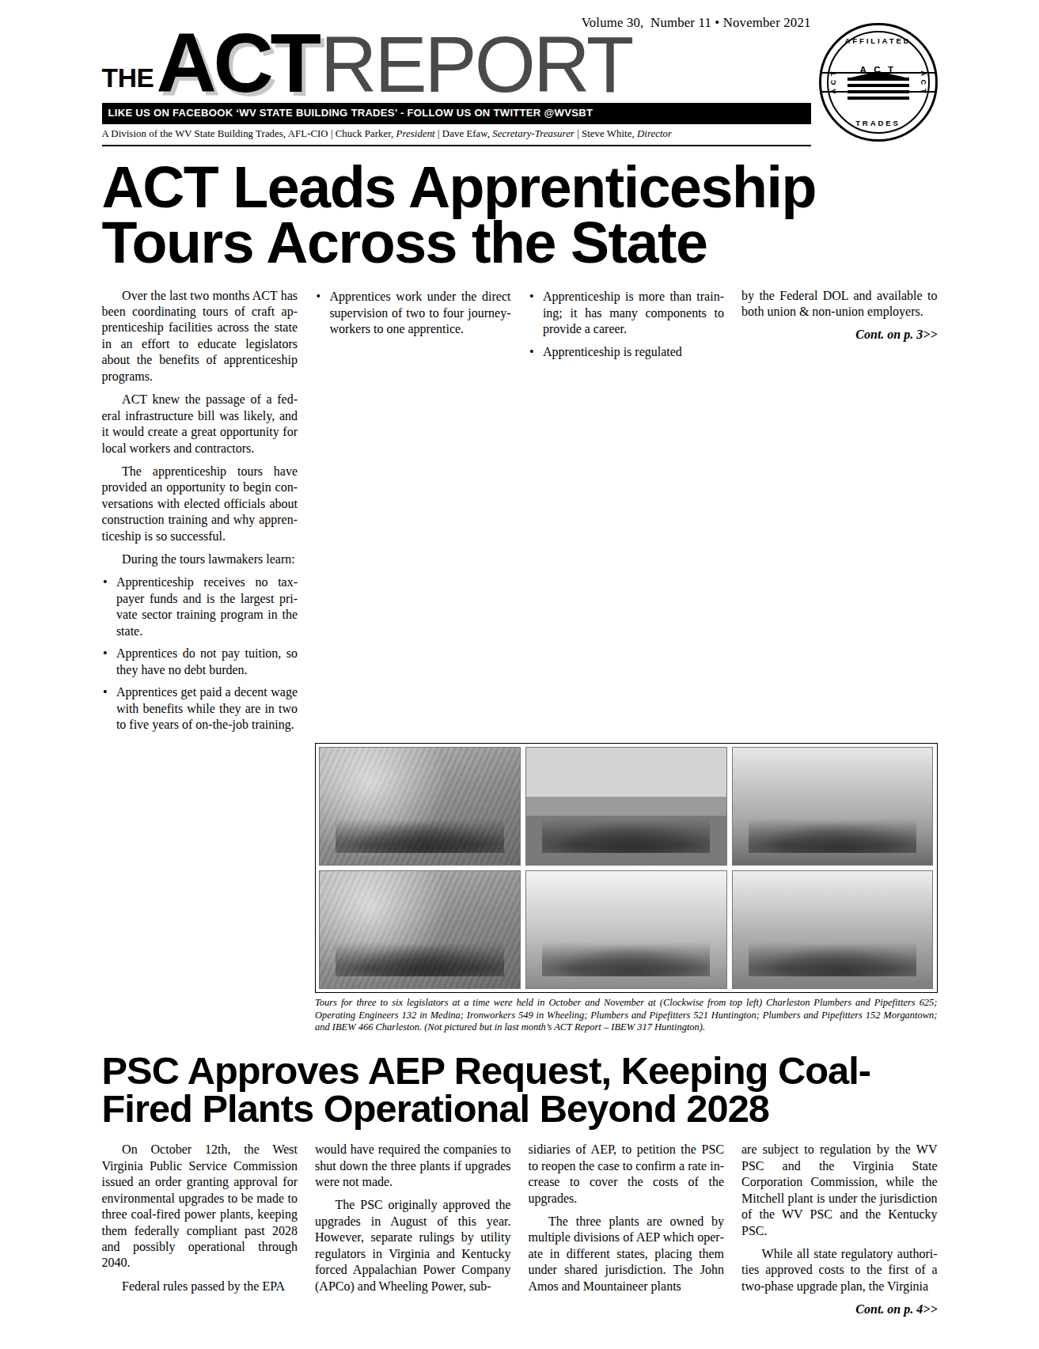Volume 30, Number 11 • November 2021
THE ACT REPORT
LIKE US ON FACEBOOK ‘WV STATE BUILDING TRADES’ - FOLLOW US ON TWITTER @WVSBT
A Division of the WV State Building Trades, AFL-CIO | Chuck Parker, President | Dave Efaw, Secretary-Treasurer | Steve White, Director
AFFILIATED A C T A C T
A C T
TRADES
ACT Leads Apprenticeship Tours Across the State
Over the last two months ACT has been coordinating tours of craft apprenticeship facilities across the state in an effort to educate legislators about the benefits of apprenticeship programs.
ACT knew the passage of a federal infrastructure bill was likely, and it would create a great opportunity for local workers and contractors.
The apprenticeship tours have provided an opportunity to begin conversations with elected officials about construction training and why apprenticeship is so successful.
During the tours lawmakers learn:
Apprenticeship receives no taxpayer funds and is the largest private sector training program in the state.
Apprentices do not pay tuition, so they have no debt burden.
Apprentices get paid a decent wage with benefits while they are in two to five years of on-the-job training.
Apprentices work under the direct supervision of two to four journeyworkers to one apprentice.
Apprenticeship is more than training; it has many components to provide a career.
Apprenticeship is regulated
by the Federal DOL and available to both union & non-union employers.
Cont. on p. 3>>
Tours for three to six legislators at a time were held in October and November at (Clockwise from top left) Charleston Plumbers and Pipefitters 625; Operating Engineers 132 in Medina; Ironworkers 549 in Wheeling; Plumbers and Pipefitters 521 Huntington; Plumbers and Pipefitters 152 Morgantown; and IBEW 466 Charleston. (Not pictured but in last month’s ACT Report – IBEW 317 Huntington).
PSC Approves AEP Request, Keeping Coal-Fired Plants Operational Beyond 2028
On October 12th, the West Virginia Public Service Commission issued an order granting approval for environmental upgrades to be made to three coal-fired power plants, keeping them federally compliant past 2028 and possibly operational through 2040.
Federal rules passed by the EPA
would have required the companies to shut down the three plants if upgrades were not made.
The PSC originally approved the upgrades in August of this year. However, separate rulings by utility regulators in Virginia and Kentucky forced Appalachian Power Company (APCo) and Wheeling Power, sub-
sidiaries of AEP, to petition the PSC to reopen the case to confirm a rate increase to cover the costs of the upgrades.
The three plants are owned by multiple divisions of AEP which operate in different states, placing them under shared jurisdiction. The John Amos and Mountaineer plants
are subject to regulation by the WV PSC and the Virginia State Corporation Commission, while the Mitchell plant is under the jurisdiction of the WV PSC and the Kentucky PSC.
While all state regulatory authorities approved costs to the first of a two-phase upgrade plan, the Virginia
Cont. on p. 4>>